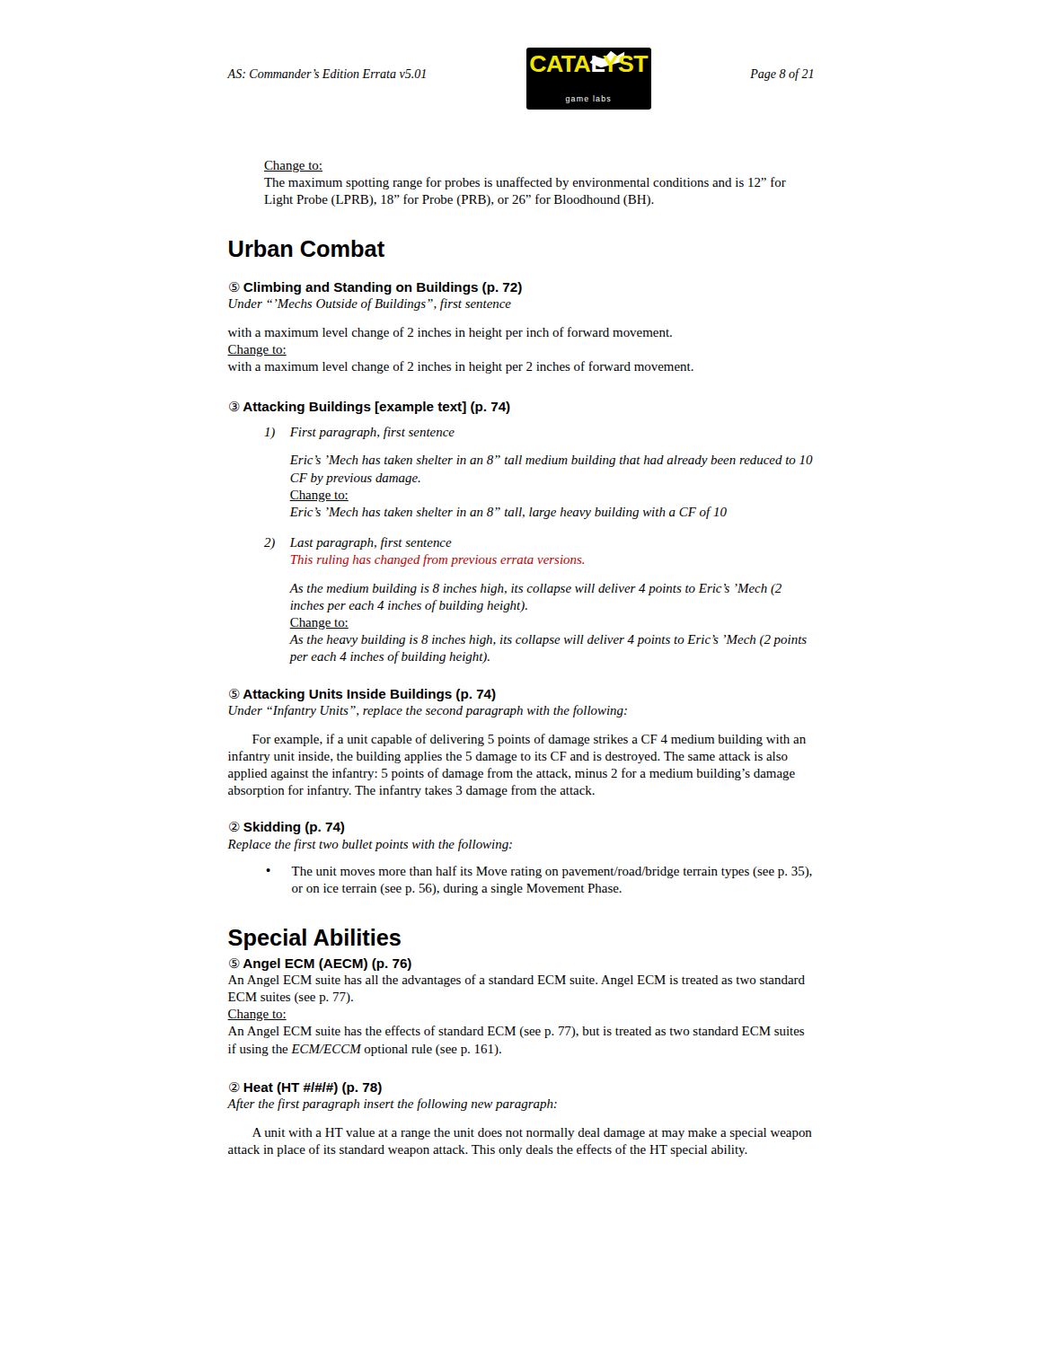AS: Commander’s Edition Errata v5.01
CATALYST
game labs
Page 8 of 21
Change to:
The maximum spotting range for probes is unaffected by environmental conditions and is 12” for Light Probe (LPRB), 18” for Probe (PRB), or 26” for Bloodhound (BH).
Urban Combat
⑤ Climbing and Standing on Buildings (p. 72)
Under “’Mechs Outside of Buildings”, first sentence
with a maximum level change of 2 inches in height per inch of forward movement.
Change to:
with a maximum level change of 2 inches in height per 2 inches of forward movement.
③ Attacking Buildings [example text] (p. 74)
1)
First paragraph, first sentence
Eric’s ’Mech has taken shelter in an 8” tall medium building that had already been reduced to 10 CF by previous damage.
Change to:
Eric’s ’Mech has taken shelter in an 8” tall, large heavy building with a CF of 10
2)
Last paragraph, first sentence
This ruling has changed from previous errata versions.
As the medium building is 8 inches high, its collapse will deliver 4 points to Eric’s ’Mech (2 inches per each 4 inches of building height).
Change to:
As the heavy building is 8 inches high, its collapse will deliver 4 points to Eric’s ’Mech (2 points per each 4 inches of building height).
⑤ Attacking Units Inside Buildings (p. 74)
Under “Infantry Units”, replace the second paragraph with the following:
For example, if a unit capable of delivering 5 points of damage strikes a CF 4 medium building with an infantry unit inside, the building applies the 5 damage to its CF and is destroyed. The same attack is also applied against the infantry: 5 points of damage from the attack, minus 2 for a medium building’s damage absorption for infantry. The infantry takes 3 damage from the attack.
② Skidding (p. 74)
Replace the first two bullet points with the following:
The unit moves more than half its Move rating on pavement/road/bridge terrain types (see p. 35), or on ice terrain (see p. 56), during a single Movement Phase.
Special Abilities
⑤ Angel ECM (AECM) (p. 76)
An Angel ECM suite has all the advantages of a standard ECM suite. Angel ECM is treated as two standard ECM suites (see p. 77).
Change to:
An Angel ECM suite has the effects of standard ECM (see p. 77), but is treated as two standard ECM suites if using the ECM/ECCM optional rule (see p. 161).
② Heat (HT #/#/#) (p. 78)
After the first paragraph insert the following new paragraph:
A unit with a HT value at a range the unit does not normally deal damage at may make a special weapon attack in place of its standard weapon attack. This only deals the effects of the HT special ability.